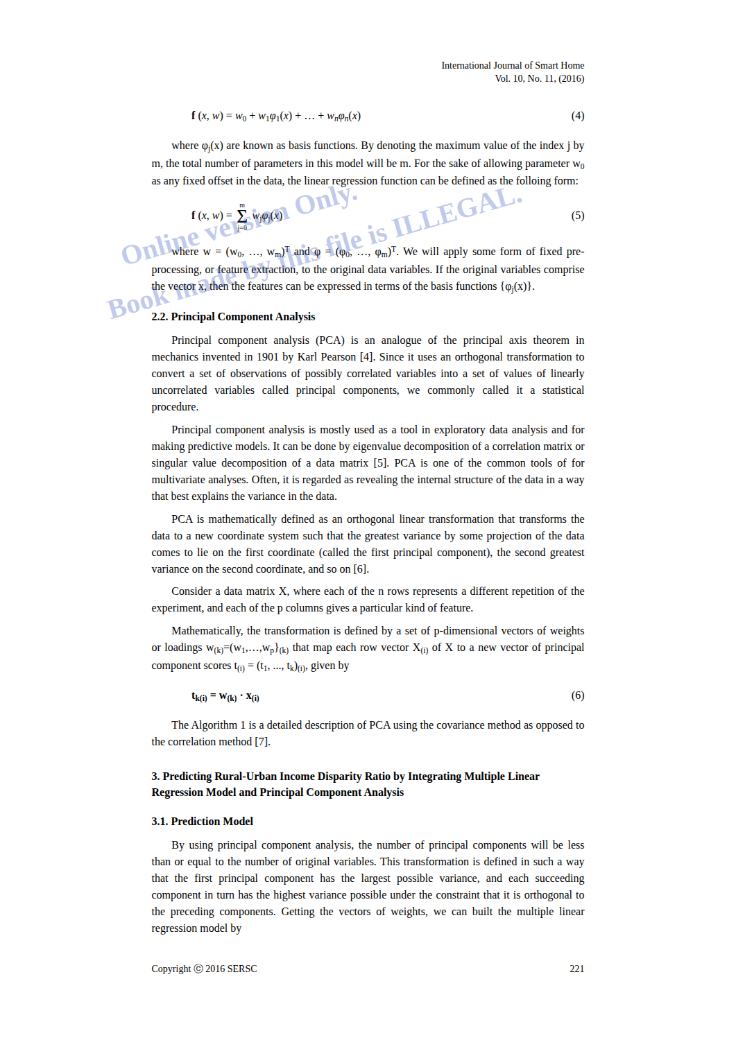Online version Only.
Book made by this file is ILLEGAL.
International Journal of Smart Home
Vol. 10, No. 11, (2016)
f (x, w) = w0 + w1φ1(x) + … + wn φn(x)
(4)
where φj(x) are known as basis functions. By denoting the maximum value of the index j by m, the total number of parameters in this model will be m. For the sake of allowing parameter w0 as any fixed offset in the data, the linear regression function can be defined as the folloing form:
f (x, w) = m Σ j=0 wjφj(x)
(5)
where w = (w0, …, wm)T and φ = (φ0, …, φm)T. We will apply some form of fixed pre-processing, or feature extraction, to the original data variables. If the original variables comprise the vector x, then the features can be expressed in terms of the basis functions {φj(x)}.
2.2. Principal Component Analysis
Principal component analysis (PCA) is an analogue of the principal axis theorem in mechanics invented in 1901 by Karl Pearson [4]. Since it uses an orthogonal transformation to convert a set of observations of possibly correlated variables into a set of values of linearly uncorrelated variables called principal components, we commonly called it a statistical procedure.
Principal component analysis is mostly used as a tool in exploratory data analysis and for making predictive models. It can be done by eigenvalue decomposition of a correlation matrix or singular value decomposition of a data matrix [5]. PCA is one of the common tools of for multivariate analyses. Often, it is regarded as revealing the internal structure of the data in a way that best explains the variance in the data.
PCA is mathematically defined as an orthogonal linear transformation that transforms the data to a new coordinate system such that the greatest variance by some projection of the data comes to lie on the first coordinate (called the first principal component), the second greatest variance on the second coordinate, and so on [6].
Consider a data matrix X, where each of the n rows represents a different repetition of the experiment, and each of the p columns gives a particular kind of feature.
Mathematically, the transformation is defined by a set of p-dimensional vectors of weights or loadings w(k)=(w1,…,wp}(k) that map each row vector X(i) of X to a new vector of principal component scores t(i) = (t1, ..., tk)(i), given by
tk(i) = w(k) · x(i)
(6)
The Algorithm 1 is a detailed description of PCA using the covariance method as opposed to the correlation method [7].
3. Predicting Rural-Urban Income Disparity Ratio by Integrating Multiple Linear Regression Model and Principal Component Analysis
3.1. Prediction Model
By using principal component analysis, the number of principal components will be less than or equal to the number of original variables. This transformation is defined in such a way that the first principal component has the largest possible variance, and each succeeding component in turn has the highest variance possible under the constraint that it is orthogonal to the preceding components. Getting the vectors of weights, we can built the multiple linear regression model by
Copyright ⓒ 2016 SERSC
221